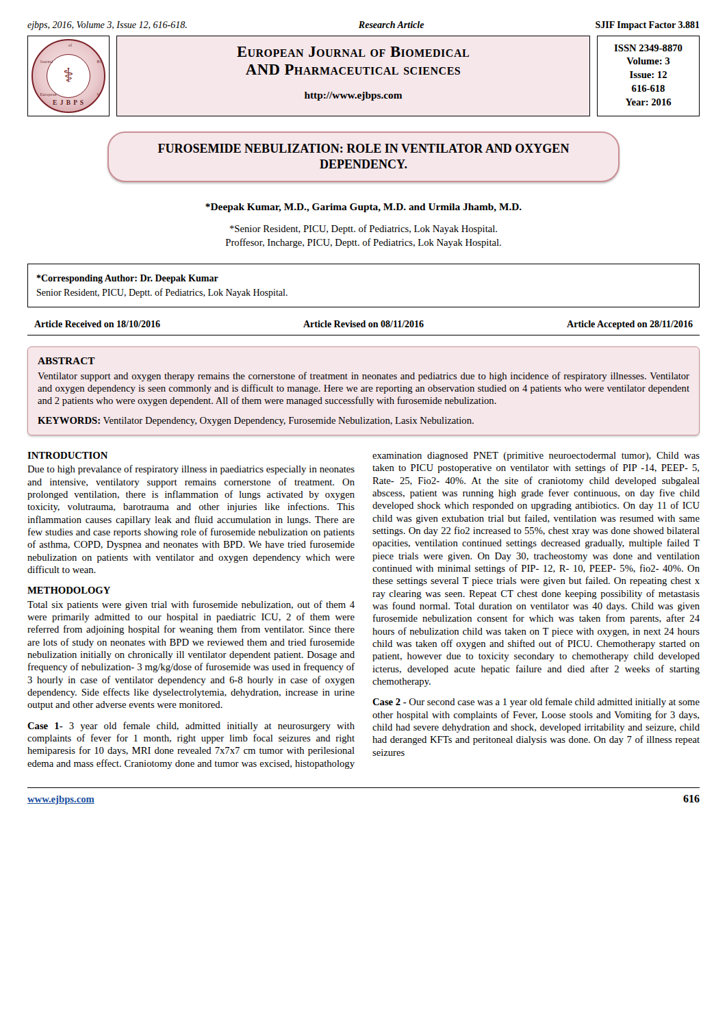ejbps, 2016, Volume 3, Issue 12, 616-618.
Research Article
SJIF Impact Factor 3.881
European Journal of Biomedical Sciences
⚕
E J B P S
European Journal of Biomedical
AND Pharmaceutical sciences
http://www.ejbps.com
ISSN 2349-8870
Volume: 3
Issue: 12
616-618
Year: 2016
FUROSEMIDE NEBULIZATION: ROLE IN VENTILATOR AND OXYGEN DEPENDENCY.
*Deepak Kumar, M.D., Garima Gupta, M.D. and Urmila Jhamb, M.D.
*Senior Resident, PICU, Deptt. of Pediatrics, Lok Nayak Hospital.
Proffesor, Incharge, PICU, Deptt. of Pediatrics, Lok Nayak Hospital.
*Corresponding Author: Dr. Deepak Kumar
Senior Resident, PICU, Deptt. of Pediatrics, Lok Nayak Hospital.
Article Received on 18/10/2016
Article Revised on 08/11/2016
Article Accepted on 28/11/2016
ABSTRACT
Ventilator support and oxygen therapy remains the cornerstone of treatment in neonates and pediatrics due to high incidence of respiratory illnesses. Ventilator and oxygen dependency is seen commonly and is difficult to manage. Here we are reporting an observation studied on 4 patients who were ventilator dependent and 2 patients who were oxygen dependent. All of them were managed successfully with furosemide nebulization.
KEYWORDS: Ventilator Dependency, Oxygen Dependency, Furosemide Nebulization, Lasix Nebulization.
INTRODUCTION
Due to high prevalance of respiratory illness in paediatrics especially in neonates and intensive, ventilatory support remains cornerstone of treatment. On prolonged ventilation, there is inflammation of lungs activated by oxygen toxicity, volutrauma, barotrauma and other injuries like infections. This inflammation causes capillary leak and fluid accumulation in lungs. There are few studies and case reports showing role of furosemide nebulization on patients of asthma, COPD, Dyspnea and neonates with BPD. We have tried furosemide nebulization on patients with ventilator and oxygen dependency which were difficult to wean.
METHODOLOGY
Total six patients were given trial with furosemide nebulization, out of them 4 were primarily admitted to our hospital in paediatric ICU, 2 of them were referred from adjoining hospital for weaning them from ventilator. Since there are lots of study on neonates with BPD we reviewed them and tried furosemide nebulization initially on chronically ill ventilator dependent patient. Dosage and frequency of nebulization- 3 mg/kg/dose of furosemide was used in frequency of 3 hourly in case of ventilator dependency and 6-8 hourly in case of oxygen dependency. Side effects like dyselectrolytemia, dehydration, increase in urine output and other adverse events were monitored.
Case 1- 3 year old female child, admitted initially at neurosurgery with complaints of fever for 1 month, right upper limb focal seizures and right hemiparesis for 10 days, MRI done revealed 7x7x7 cm tumor with perilesional edema and mass effect. Craniotomy done and tumor was excised, histopathology examination diagnosed PNET (primitive neuroectodermal tumor), Child was taken to PICU postoperative on ventilator with settings of PIP -14, PEEP- 5, Rate- 25, Fio2- 40%. At the site of craniotomy child developed subgaleal abscess, patient was running high grade fever continuous, on day five child developed shock which responded on upgrading antibiotics. On day 11 of ICU child was given extubation trial but failed, ventilation was resumed with same settings. On day 22 fio2 increased to 55%, chest xray was done showed bilateral opacities, ventilation continued settings decreased gradually, multiple failed T piece trials were given. On Day 30, tracheostomy was done and ventilation continued with minimal settings of PIP- 12, R- 10, PEEP- 5%, fio2- 40%. On these settings several T piece trials were given but failed. On repeating chest x ray clearing was seen. Repeat CT chest done keeping possibility of metastasis was found normal. Total duration on ventilator was 40 days. Child was given furosemide nebulization consent for which was taken from parents, after 24 hours of nebulization child was taken on T piece with oxygen, in next 24 hours child was taken off oxygen and shifted out of PICU. Chemotherapy started on patient, however due to toxicity secondary to chemotherapy child developed icterus, developed acute hepatic failure and died after 2 weeks of starting chemotherapy.
Case 2 - Our second case was a 1 year old female child admitted initially at some other hospital with complaints of Fever, Loose stools and Vomiting for 3 days, child had severe dehydration and shock, developed irritability and seizure, child had deranged KFTs and peritoneal dialysis was done. On day 7 of illness repeat seizures
www.ejbps.com
616